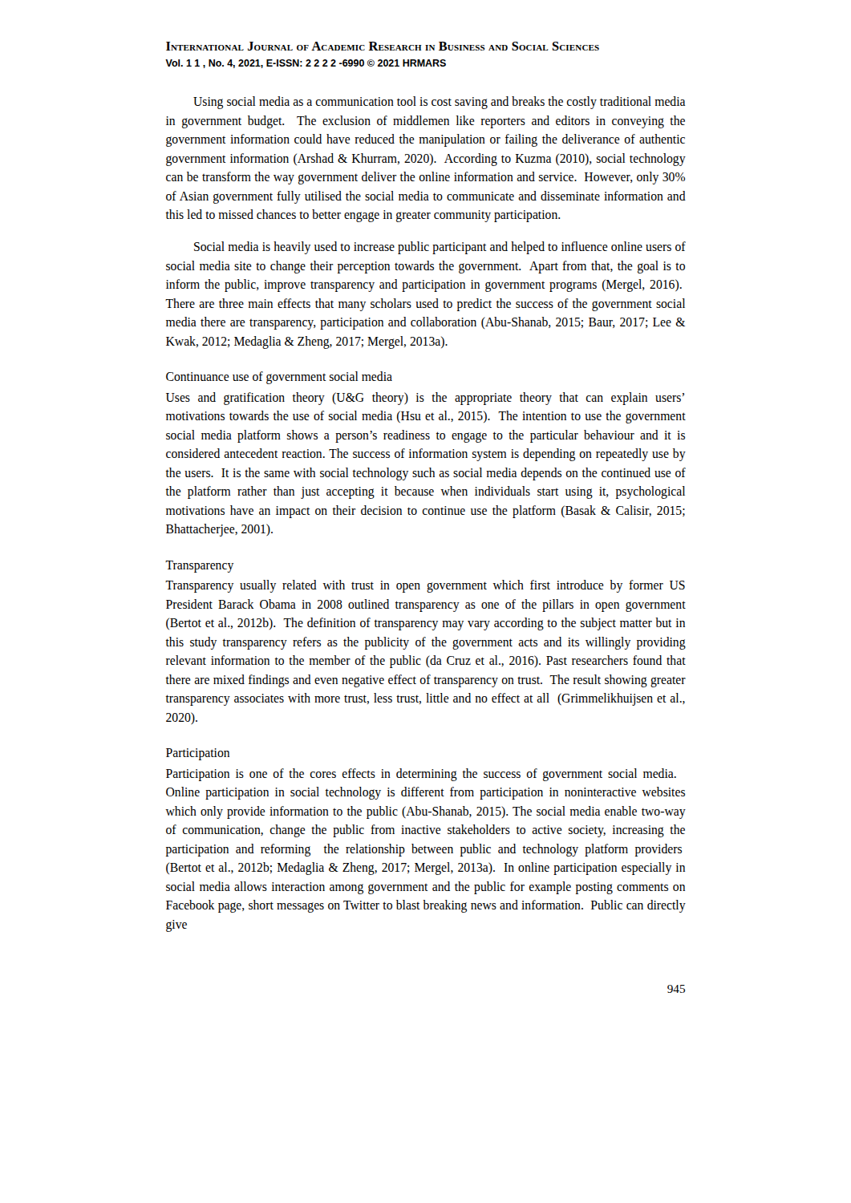International Journal of Academic Research in Business and Social Sciences
Vol. 1 1 , No. 4, 2021, E-ISSN: 2 2 2 2 -6990 © 2021 HRMARS
Using social media as a communication tool is cost saving and breaks the costly traditional media in government budget. The exclusion of middlemen like reporters and editors in conveying the government information could have reduced the manipulation or failing the deliverance of authentic government information (Arshad & Khurram, 2020). According to Kuzma (2010), social technology can be transform the way government deliver the online information and service. However, only 30% of Asian government fully utilised the social media to communicate and disseminate information and this led to missed chances to better engage in greater community participation.
Social media is heavily used to increase public participant and helped to influence online users of social media site to change their perception towards the government. Apart from that, the goal is to inform the public, improve transparency and participation in government programs (Mergel, 2016). There are three main effects that many scholars used to predict the success of the government social media there are transparency, participation and collaboration (Abu-Shanab, 2015; Baur, 2017; Lee & Kwak, 2012; Medaglia & Zheng, 2017; Mergel, 2013a).
Continuance use of government social media
Uses and gratification theory (U&G theory) is the appropriate theory that can explain users’ motivations towards the use of social media (Hsu et al., 2015). The intention to use the government social media platform shows a person’s readiness to engage to the particular behaviour and it is considered antecedent reaction. The success of information system is depending on repeatedly use by the users. It is the same with social technology such as social media depends on the continued use of the platform rather than just accepting it because when individuals start using it, psychological motivations have an impact on their decision to continue use the platform (Basak & Calisir, 2015; Bhattacherjee, 2001).
Transparency
Transparency usually related with trust in open government which first introduce by former US President Barack Obama in 2008 outlined transparency as one of the pillars in open government (Bertot et al., 2012b). The definition of transparency may vary according to the subject matter but in this study transparency refers as the publicity of the government acts and its willingly providing relevant information to the member of the public (da Cruz et al., 2016). Past researchers found that there are mixed findings and even negative effect of transparency on trust. The result showing greater transparency associates with more trust, less trust, little and no effect at all (Grimmelikhuijsen et al., 2020).
Participation
Participation is one of the cores effects in determining the success of government social media. Online participation in social technology is different from participation in noninteractive websites which only provide information to the public (Abu-Shanab, 2015). The social media enable two-way of communication, change the public from inactive stakeholders to active society, increasing the participation and reforming the relationship between public and technology platform providers (Bertot et al., 2012b; Medaglia & Zheng, 2017; Mergel, 2013a). In online participation especially in social media allows interaction among government and the public for example posting comments on Facebook page, short messages on Twitter to blast breaking news and information. Public can directly give
945